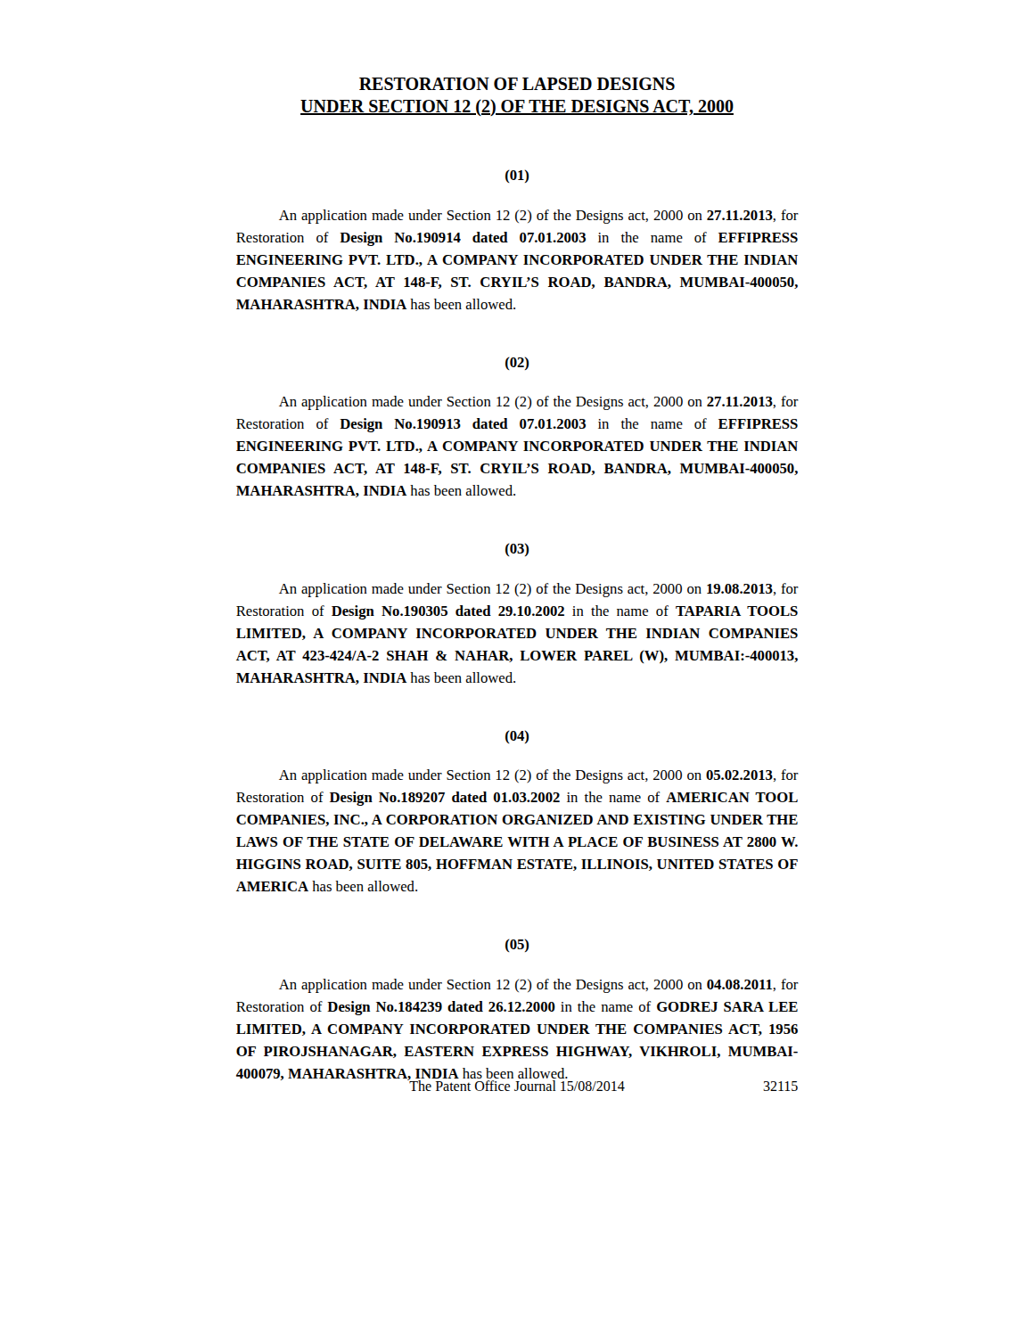RESTORATION OF LAPSED DESIGNS
UNDER SECTION 12 (2) OF THE DESIGNS ACT, 2000
(01)
An application made under Section 12 (2) of the Designs act, 2000 on 27.11.2013, for Restoration of Design No.190914 dated 07.01.2003 in the name of EFFIPRESS ENGINEERING PVT. LTD., A COMPANY INCORPORATED UNDER THE INDIAN COMPANIES ACT, AT 148-F, ST. CRYIL’S ROAD, BANDRA, MUMBAI-400050, MAHARASHTRA, INDIA has been allowed.
(02)
An application made under Section 12 (2) of the Designs act, 2000 on 27.11.2013, for Restoration of Design No.190913 dated 07.01.2003 in the name of EFFIPRESS ENGINEERING PVT. LTD., A COMPANY INCORPORATED UNDER THE INDIAN COMPANIES ACT, AT 148-F, ST. CRYIL’S ROAD, BANDRA, MUMBAI-400050, MAHARASHTRA, INDIA has been allowed.
(03)
An application made under Section 12 (2) of the Designs act, 2000 on 19.08.2013, for Restoration of Design No.190305 dated 29.10.2002 in the name of TAPARIA TOOLS LIMITED, A COMPANY INCORPORATED UNDER THE INDIAN COMPANIES ACT, AT 423-424/A-2 SHAH & NAHAR, LOWER PAREL (W), MUMBAI:-400013, MAHARASHTRA, INDIA has been allowed.
(04)
An application made under Section 12 (2) of the Designs act, 2000 on 05.02.2013, for Restoration of Design No.189207 dated 01.03.2002 in the name of AMERICAN TOOL COMPANIES, INC., A CORPORATION ORGANIZED AND EXISTING UNDER THE LAWS OF THE STATE OF DELAWARE WITH A PLACE OF BUSINESS AT 2800 W. HIGGINS ROAD, SUITE 805, HOFFMAN ESTATE, ILLINOIS, UNITED STATES OF AMERICA has been allowed.
(05)
An application made under Section 12 (2) of the Designs act, 2000 on 04.08.2011, for Restoration of Design No.184239 dated 26.12.2000 in the name of GODREJ SARA LEE LIMITED, A COMPANY INCORPORATED UNDER THE COMPANIES ACT, 1956 OF PIROJSHANAGAR, EASTERN EXPRESS HIGHWAY, VIKHROLI, MUMBAI-400079, MAHARASHTRA, INDIA has been allowed.
The Patent Office Journal 15/08/2014
32115